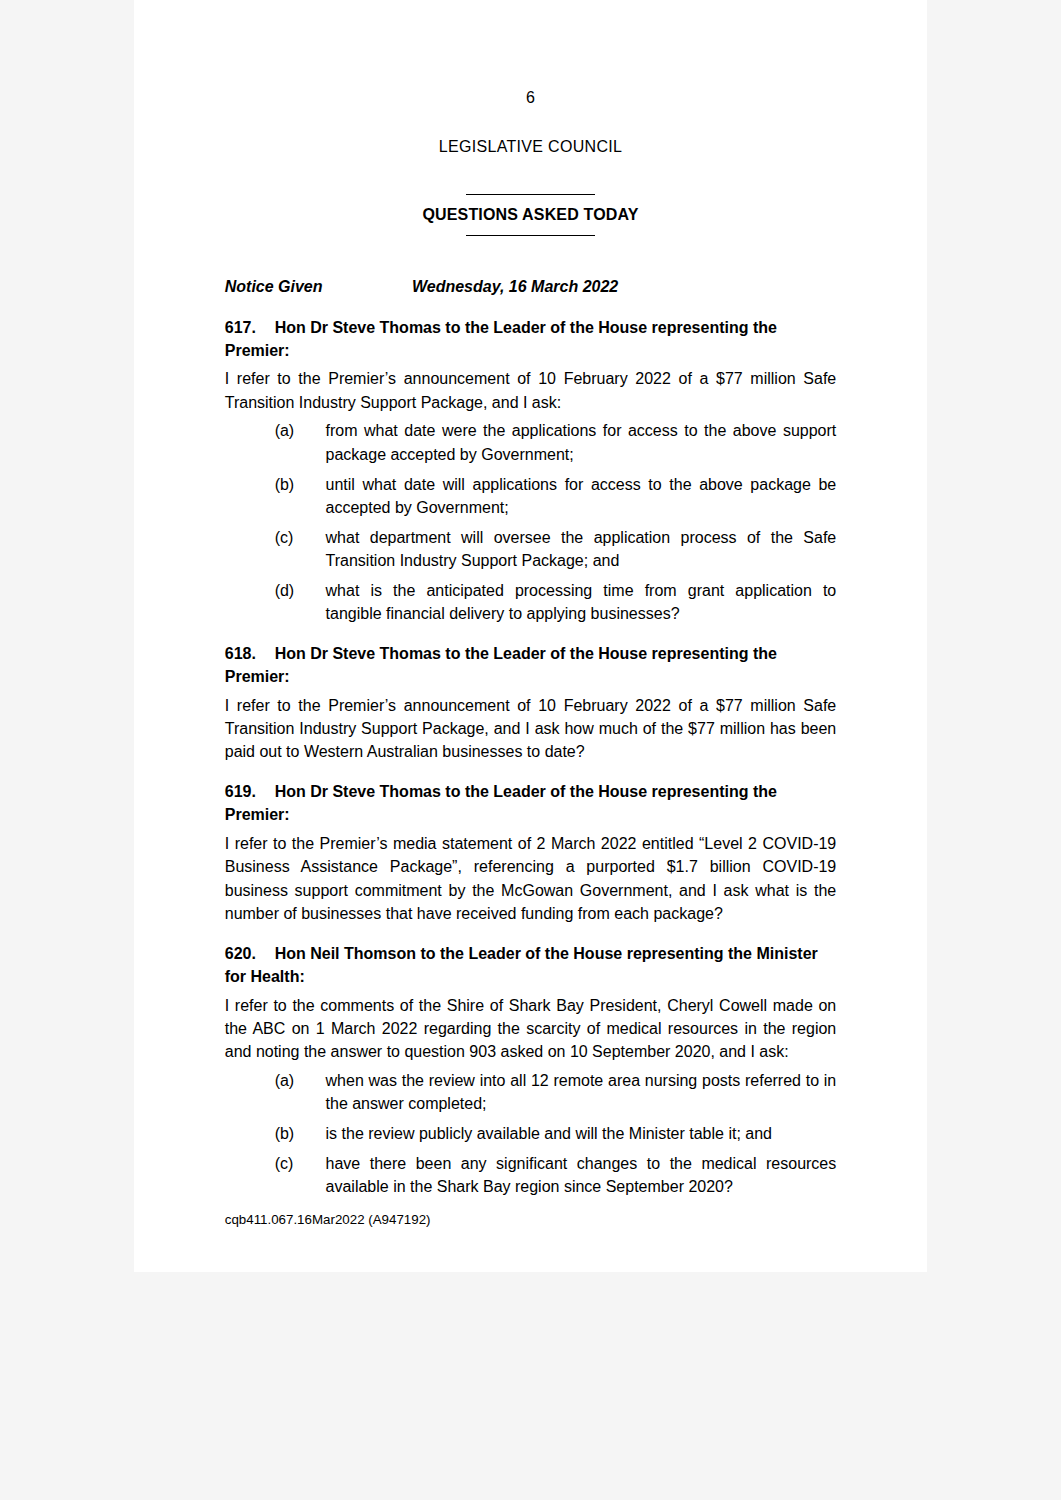6
LEGISLATIVE COUNCIL
QUESTIONS ASKED TODAY
Notice Given Wednesday, 16 March 2022
617. Hon Dr Steve Thomas to the Leader of the House representing the Premier:
I refer to the Premier’s announcement of 10 February 2022 of a $77 million Safe Transition Industry Support Package, and I ask:
(a) from what date were the applications for access to the above support package accepted by Government;
(b) until what date will applications for access to the above package be accepted by Government;
(c) what department will oversee the application process of the Safe Transition Industry Support Package; and
(d) what is the anticipated processing time from grant application to tangible financial delivery to applying businesses?
618. Hon Dr Steve Thomas to the Leader of the House representing the Premier:
I refer to the Premier’s announcement of 10 February 2022 of a $77 million Safe Transition Industry Support Package, and I ask how much of the $77 million has been paid out to Western Australian businesses to date?
619. Hon Dr Steve Thomas to the Leader of the House representing the Premier:
I refer to the Premier’s media statement of 2 March 2022 entitled “Level 2 COVID-19 Business Assistance Package”, referencing a purported $1.7 billion COVID-19 business support commitment by the McGowan Government, and I ask what is the number of businesses that have received funding from each package?
620. Hon Neil Thomson to the Leader of the House representing the Minister for Health:
I refer to the comments of the Shire of Shark Bay President, Cheryl Cowell made on the ABC on 1 March 2022 regarding the scarcity of medical resources in the region and noting the answer to question 903 asked on 10 September 2020, and I ask:
(a) when was the review into all 12 remote area nursing posts referred to in the answer completed;
(b) is the review publicly available and will the Minister table it; and
(c) have there been any significant changes to the medical resources available in the Shark Bay region since September 2020?
cqb411.067.16Mar2022 (A947192)